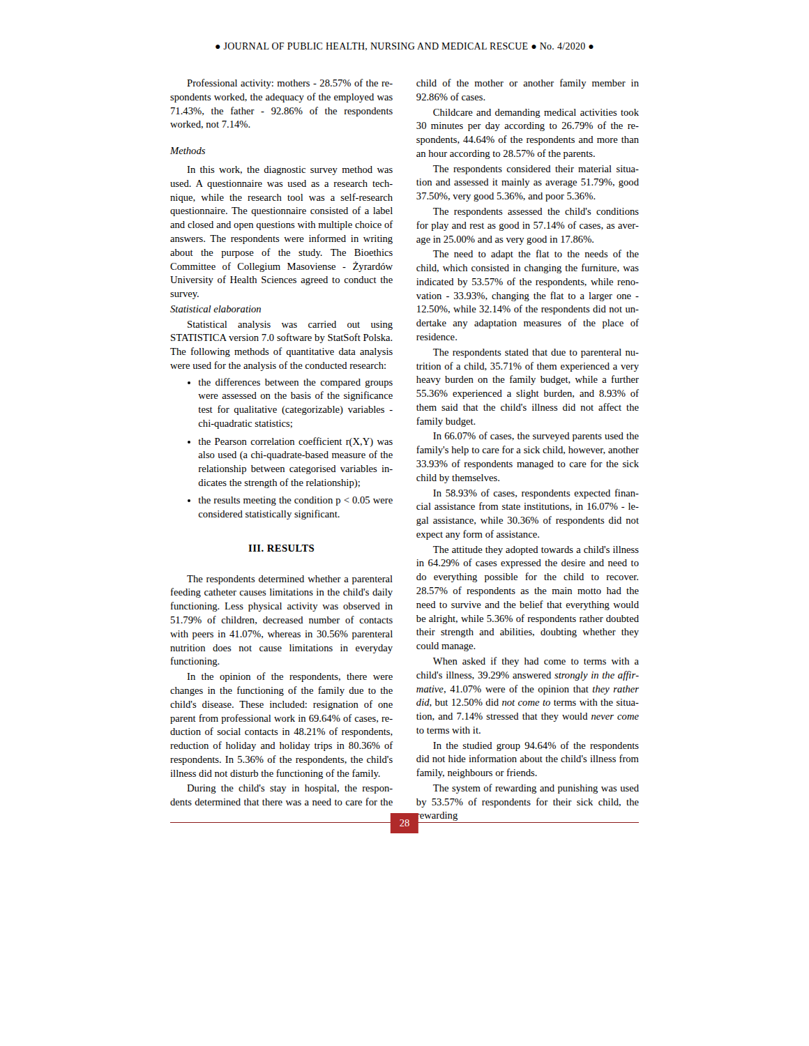● JOURNAL OF PUBLIC HEALTH, NURSING AND MEDICAL RESCUE ● No. 4/2020 ●
Professional activity: mothers - 28.57% of the respondents worked, the adequacy of the employed was 71.43%, the father - 92.86% of the respondents worked, not 7.14%.
Methods
In this work, the diagnostic survey method was used. A questionnaire was used as a research technique, while the research tool was a self-research questionnaire. The questionnaire consisted of a label and closed and open questions with multiple choice of answers. The respondents were informed in writing about the purpose of the study. The Bioethics Committee of Collegium Masoviense - Żyrardów University of Health Sciences agreed to conduct the survey.
Statistical elaboration
Statistical analysis was carried out using STATISTICA version 7.0 software by StatSoft Polska. The following methods of quantitative data analysis were used for the analysis of the conducted research:
the differences between the compared groups were assessed on the basis of the significance test for qualitative (categorizable) variables - chi-quadratic statistics;
the Pearson correlation coefficient r(X,Y) was also used (a chi-quadrate-based measure of the relationship between categorised variables indicates the strength of the relationship);
the results meeting the condition p < 0.05 were considered statistically significant.
III. RESULTS
The respondents determined whether a parenteral feeding catheter causes limitations in the child's daily functioning. Less physical activity was observed in 51.79% of children, decreased number of contacts with peers in 41.07%, whereas in 30.56% parenteral nutrition does not cause limitations in everyday functioning.
In the opinion of the respondents, there were changes in the functioning of the family due to the child's disease. These included: resignation of one parent from professional work in 69.64% of cases, reduction of social contacts in 48.21% of respondents, reduction of holiday and holiday trips in 80.36% of respondents. In 5.36% of the respondents, the child's illness did not disturb the functioning of the family.
During the child's stay in hospital, the respondents determined that there was a need to care for the child of the mother or another family member in 92.86% of cases.
Childcare and demanding medical activities took 30 minutes per day according to 26.79% of the respondents, 44.64% of the respondents and more than an hour according to 28.57% of the parents.
The respondents considered their material situation and assessed it mainly as average 51.79%, good 37.50%, very good 5.36%, and poor 5.36%.
The respondents assessed the child's conditions for play and rest as good in 57.14% of cases, as average in 25.00% and as very good in 17.86%.
The need to adapt the flat to the needs of the child, which consisted in changing the furniture, was indicated by 53.57% of the respondents, while renovation - 33.93%, changing the flat to a larger one - 12.50%, while 32.14% of the respondents did not undertake any adaptation measures of the place of residence.
The respondents stated that due to parenteral nutrition of a child, 35.71% of them experienced a very heavy burden on the family budget, while a further 55.36% experienced a slight burden, and 8.93% of them said that the child's illness did not affect the family budget.
In 66.07% of cases, the surveyed parents used the family's help to care for a sick child, however, another 33.93% of respondents managed to care for the sick child by themselves.
In 58.93% of cases, respondents expected financial assistance from state institutions, in 16.07% - legal assistance, while 30.36% of respondents did not expect any form of assistance.
The attitude they adopted towards a child's illness in 64.29% of cases expressed the desire and need to do everything possible for the child to recover. 28.57% of respondents as the main motto had the need to survive and the belief that everything would be alright, while 5.36% of respondents rather doubted their strength and abilities, doubting whether they could manage.
When asked if they had come to terms with a child's illness, 39.29% answered strongly in the affirmative, 41.07% were of the opinion that they rather did, but 12.50% did not come to terms with the situation, and 7.14% stressed that they would never come to terms with it.
In the studied group 94.64% of the respondents did not hide information about the child's illness from family, neighbours or friends.
The system of rewarding and punishing was used by 53.57% of respondents for their sick child, the rewarding
28